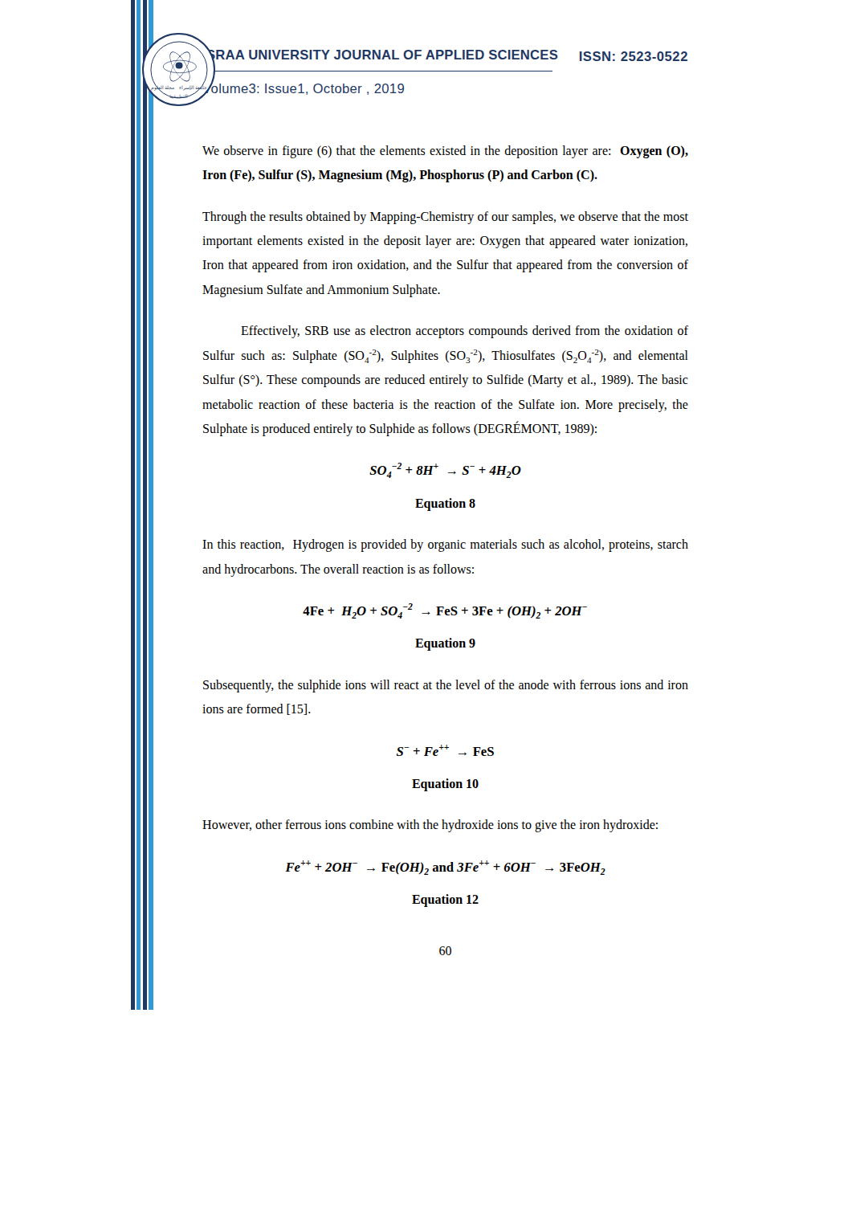جامعة الإسراء مجلة العلوم التطبيقية
ISSN: 2523-0522
ISRAA UNIVERSITY JOURNAL OF APPLIED SCIENCES
Volume3: Issue1, October , 2019
We observe in figure (6) that the elements existed in the deposition layer are: Oxygen (O), Iron (Fe), Sulfur (S), Magnesium (Mg), Phosphorus (P) and Carbon (C).
Through the results obtained by Mapping-Chemistry of our samples, we observe that the most important elements existed in the deposit layer are: Oxygen that appeared water ionization, Iron that appeared from iron oxidation, and the Sulfur that appeared from the conversion of Magnesium Sulfate and Ammonium Sulphate.
Effectively, SRB use as electron acceptors compounds derived from the oxidation of Sulfur such as: Sulphate (SO4-2), Sulphites (SO3-2), Thiosulfates (S2O4-2), and elemental Sulfur (S°). These compounds are reduced entirely to Sulfide (Marty et al., 1989). The basic metabolic reaction of these bacteria is the reaction of the Sulfate ion. More precisely, the Sulphate is produced entirely to Sulphide as follows (DEGRÉMONT, 1989):
SO 4−2 + 8H+ → S− + 4H2O
Equation 8
In this reaction, Hydrogen is provided by organic materials such as alcohol, proteins, starch and hydrocarbons. The overall reaction is as follows:
4Fe + H2O + SO4−2 → FeS + 3Fe + (OH)2 + 2OH−
Equation 9
Subsequently, the sulphide ions will react at the level of the anode with ferrous ions and iron ions are formed [15].
S− + Fe++ → FeS
Equation 10
However, other ferrous ions combine with the hydroxide ions to give the iron hydroxide:
Fe++ + 2OH− → Fe(OH)2 and 3Fe++ + 6OH− → 3Fe OH2
Equation 12
60